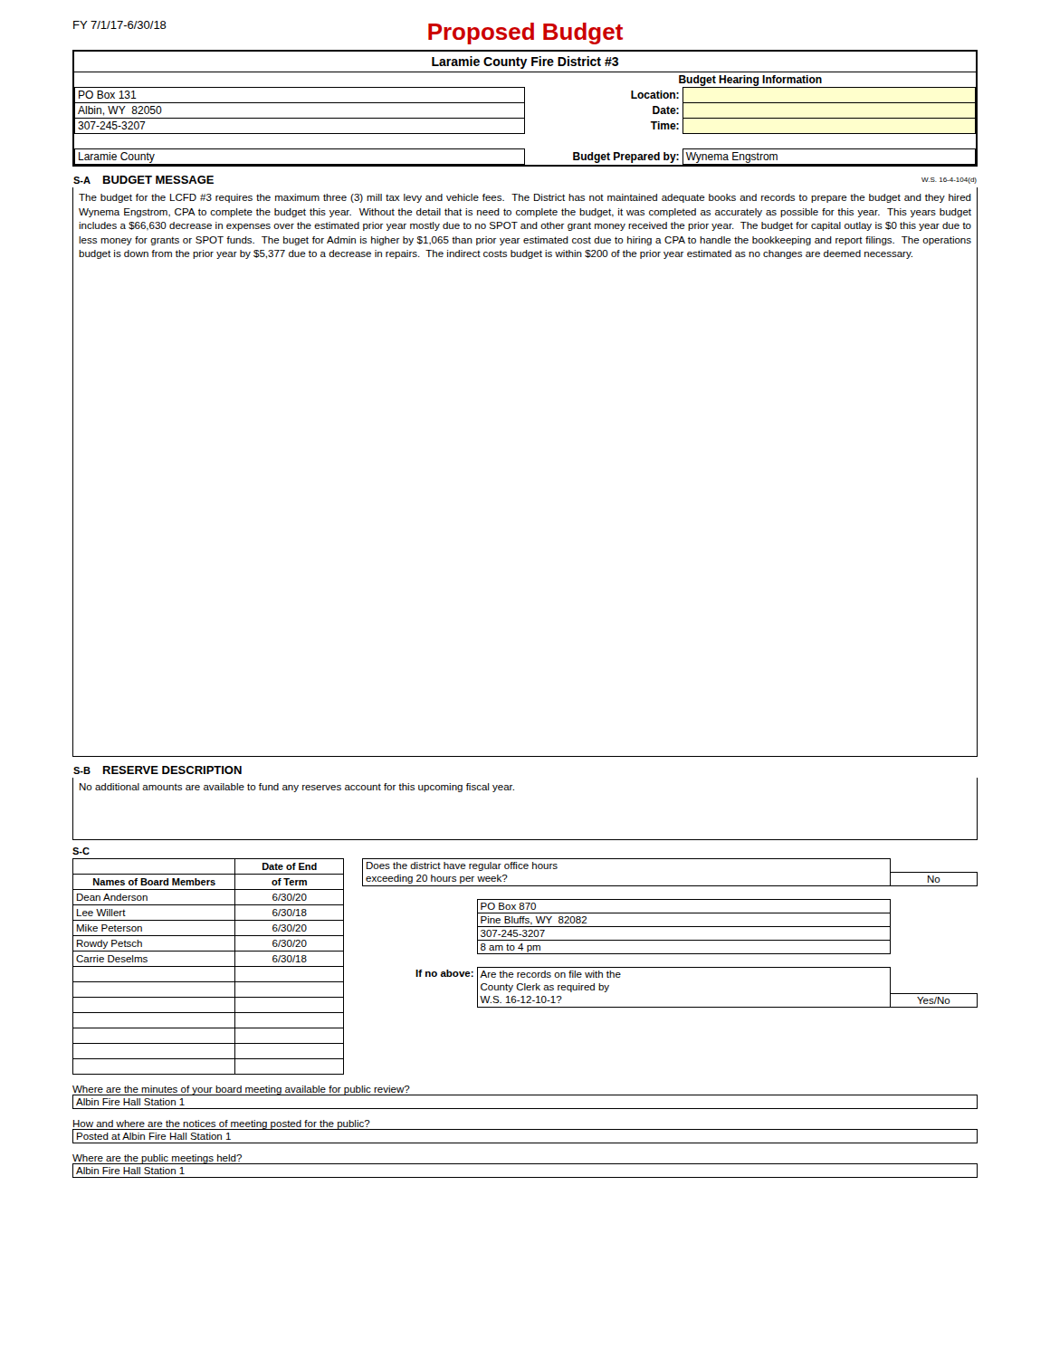FY 7/1/17-6/30/18
Proposed Budget
| Laramie County Fire District #3 |
| / PO Box 131 / / Albin, WY 82050 / / 307-245-3207 / / Laramie County / | / Budget Hearing Information / / Location: / / / Date: / / / Time: / / / Budget Prepared by: / Wynema Engstrom / |
| S-A | BUDGET MESSAGE | W.S. 16-4-104(d) |
The budget for the LCFD #3 requires the maximum three (3) mill tax levy and vehicle fees. The District has not maintained adequate books and records to prepare the budget and they hired Wynema Engstrom, CPA to complete the budget this year. Without the detail that is need to complete the budget, it was completed as accurately as possible for this year. This years budget includes a $66,630 decrease in expenses over the estimated prior year mostly due to no SPOT and other grant money received the prior year. The budget for capital outlay is $0 this year due to less money for grants or SPOT funds. The buget for Admin is higher by $1,065 than prior year estimated cost due to hiring a CPA to handle the bookkeeping and report filings. The operations budget is down from the prior year by $5,377 due to a decrease in repairs. The indirect costs budget is within $200 of the prior year estimated as no changes are deemed necessary.
| S-B | RESERVE DESCRIPTION |
No additional amounts are available to fund any reserves account for this upcoming fiscal year.
S-C
| | Date of End |
| --- | --- |
| Names of Board Members | of Term |
| Dean Anderson | 6/30/20 |
| Lee Willert | 6/30/18 |
| Mike Peterson | 6/30/20 |
| Rowdy Petsch | 6/30/20 |
| Carrie Deselms | 6/30/18 |
| Does the district have regular office hours | |
| exceeding 20 hours per week? | No |
| | PO Box 870 | |
| | Pine Bluffs, WY 82082 | |
| | 307-245-3207 | |
| | 8 am to 4 pm | |
| If no above: | Are the records on file with the | |
| | County Clerk as required by | |
| | W.S. 16-12-10-1? | Yes/No |
Where are the minutes of your board meeting available for public review?
Albin Fire Hall Station 1
How and where are the notices of meeting posted for the public?
Posted at Albin Fire Hall Station 1
Where are the public meetings held?
Albin Fire Hall Station 1